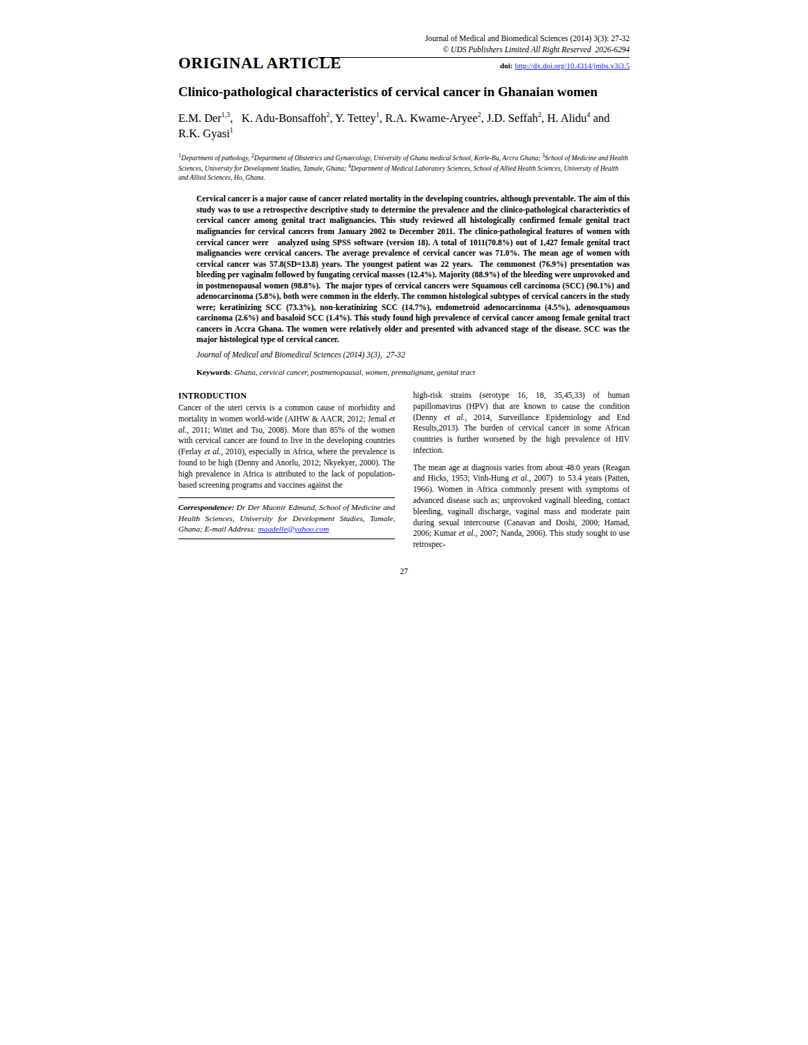Journal of Medical and Biomedical Sciences (2014) 3(3): 27-32
© UDS Publishers Limited All Right Reserved 2026-6294
doi: http://dx.doi.org/10.4314/jmbs.v3i3.5
ORIGINAL ARTICLE
Clinico-pathological characteristics of cervical cancer in Ghanaian women
E.M. Der1,3, K. Adu-Bonsaffoh2, Y. Tettey1, R.A. Kwame-Aryee2, J.D. Seffah2, H. Alidu4 and R.K. Gyasi1
1Department of pathology, 2Department of Obstetrics and Gynaecology, University of Ghana medical School, Korle-Bu, Accra Ghana; 3School of Medicine and Health Sciences, University for Development Studies, Tamale, Ghana; 4Department of Medical Laboratory Sciences, School of Allied Health Sciences, University of Health and Allied Sciences, Ho, Ghana.
Cervical cancer is a major cause of cancer related mortality in the developing countries, although preventable. The aim of this study was to use a retrospective descriptive study to determine the prevalence and the clinico-pathological characteristics of cervical cancer among genital tract malignancies. This study reviewed all histologically confirmed female genital tract malignancies for cervical cancers from January 2002 to December 2011. The clinico-pathological features of women with cervical cancer were analyzed using SPSS software (version 18). A total of 1011(70.8%) out of 1,427 female genital tract malignancies were cervical cancers. The average prevalence of cervical cancer was 71.0%. The mean age of women with cervical cancer was 57.8(SD=13.8) years. The youngest patient was 22 years. The commonest (76.9%) presentation was bleeding per vaginalm followed by fungating cervical masses (12.4%). Majority (88.9%) of the bleeding were unprovoked and in postmenopausal women (98.8%). The major types of cervical cancers were Squamous cell carcinoma (SCC) (90.1%) and adenocarcinoma (5.8%), both were common in the elderly. The common histological subtypes of cervical cancers in the study were; keratinizing SCC (73.3%), non-keratinizing SCC (14.7%), endometroid adenocarcinoma (4.5%), adenosquamous carcinoma (2.6%) and basaloid SCC (1.4%). This study found high prevalence of cervical cancer among female genital tract cancers in Accra Ghana. The women were relatively older and presented with advanced stage of the disease. SCC was the major histological type of cervical cancer. Journal of Medical and Biomedical Sciences (2014) 3(3), 27-32
Keywords: Ghana, cervical cancer, postmenopausal, women, premalignant, genital tract
INTRODUCTION
Cancer of the uteri cervix is a common cause of morbidity and mortality in women world-wide (AIHW & AACR, 2012; Jemal et al., 2011; Wittet and Tsu, 2008). More than 85% of the women with cervical cancer are found to live in the developing countries (Ferlay et al., 2010), especially in Africa, where the prevalence is found to be high (Denny and Anorlu, 2012; Nkyekyer, 2000). The high prevalence in Africa is attributed to the lack of population-based screening programs and vaccines against the
Correspondence: Dr Der Muonir Edmund, School of Medicine and Health Sciences, University for Development Studies, Tamale, Ghana; E-mail Address: maadelle@yahoo.com
high-risk strains (serotype 16, 18, 35,45,33) of human papillomavirus (HPV) that are known to cause the condition (Denny et al., 2014, Surveillance Epidemiology and End Results,2013). The burden of cervical cancer in some African countries is further worsened by the high prevalence of HIV infection.
The mean age at diagnosis varies from about 48.0 years (Reagan and Hicks, 1953; Vinh-Hung et al., 2007) to 53.4 years (Patten, 1966). Women in Africa commonly present with symptoms of advanced disease such as; unprovoked vaginall bleeding, contact bleeding, vaginall discharge, vaginal mass and moderate pain during sexual intercourse (Canavan and Doshi, 2000; Hamad, 2006; Kumar et al., 2007; Nanda, 2006). This study sought to use retrospec-
27